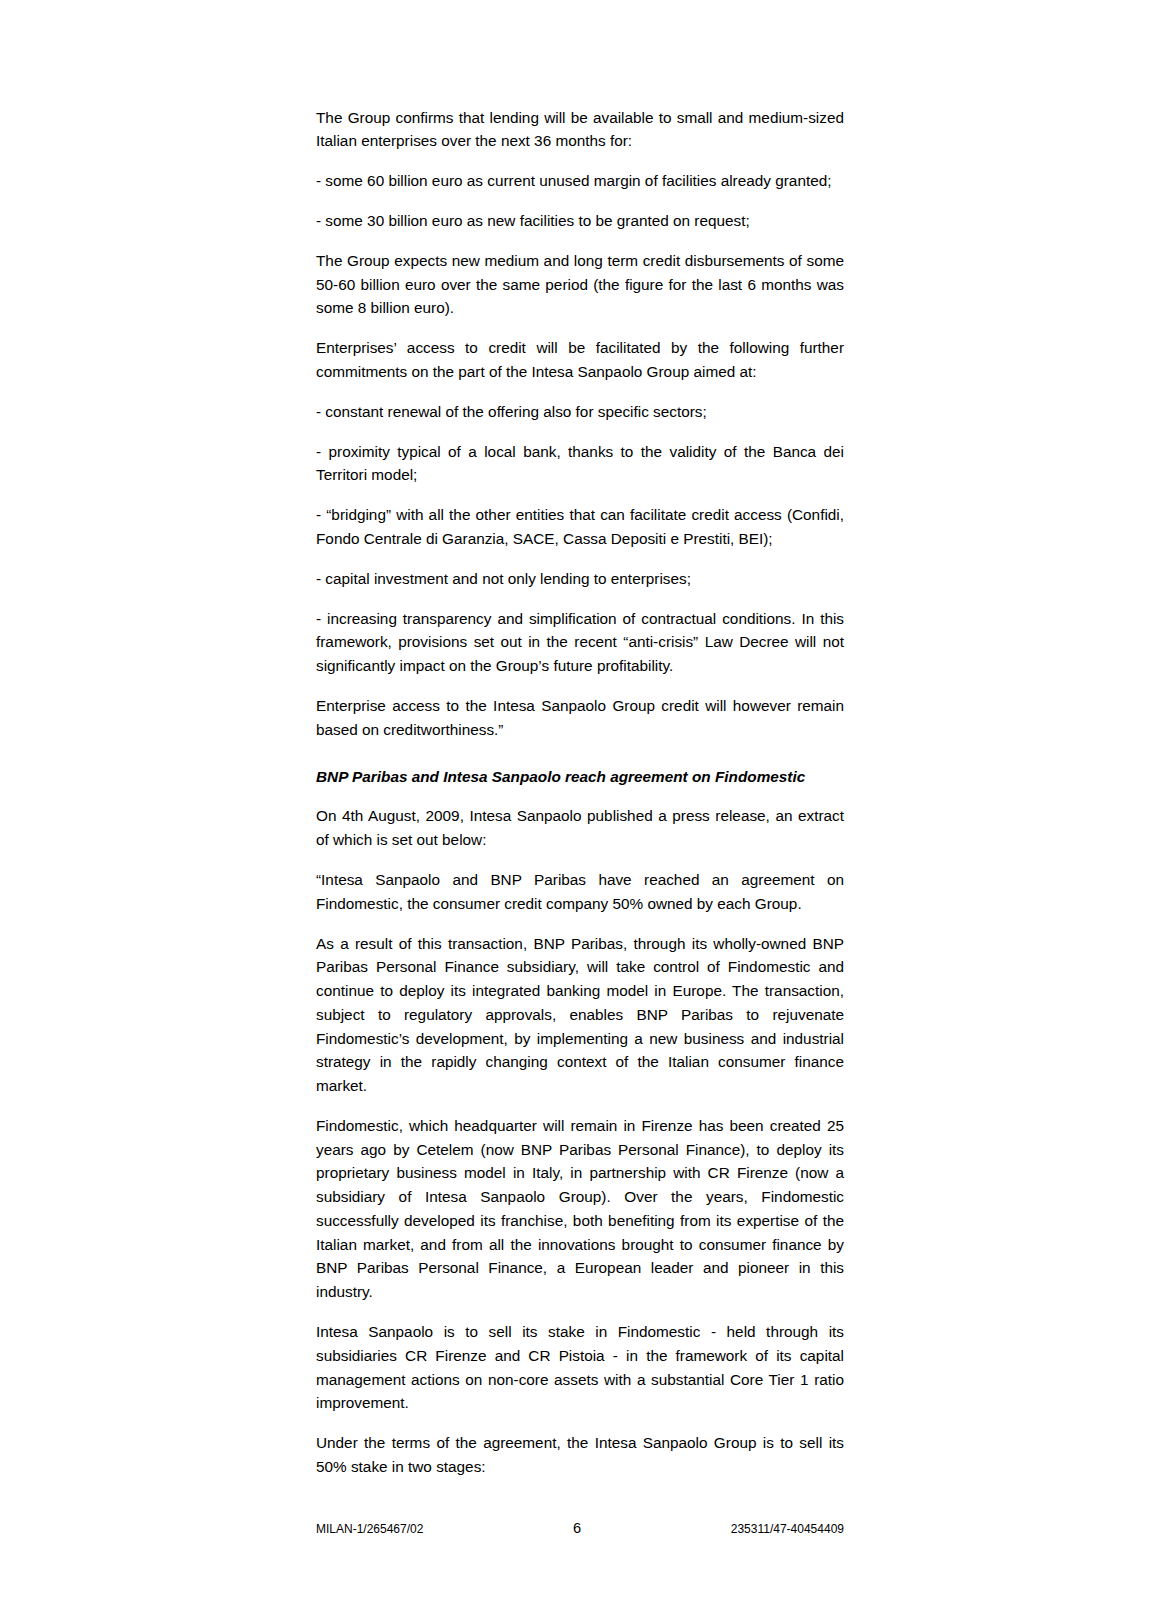The Group confirms that lending will be available to small and medium-sized Italian enterprises over the next 36 months for:
- some 60 billion euro as current unused margin of facilities already granted;
- some 30 billion euro as new facilities to be granted on request;
The Group expects new medium and long term credit disbursements of some 50-60 billion euro over the same period (the figure for the last 6 months was some 8 billion euro).
Enterprises’ access to credit will be facilitated by the following further commitments on the part of the Intesa Sanpaolo Group aimed at:
- constant renewal of the offering also for specific sectors;
- proximity typical of a local bank, thanks to the validity of the Banca dei Territori model;
- “bridging” with all the other entities that can facilitate credit access (Confidi, Fondo Centrale di Garanzia, SACE, Cassa Depositi e Prestiti, BEI);
- capital investment and not only lending to enterprises;
- increasing transparency and simplification of contractual conditions. In this framework, provisions set out in the recent “anti-crisis” Law Decree will not significantly impact on the Group’s future profitability.
Enterprise access to the Intesa Sanpaolo Group credit will however remain based on creditworthiness.”
BNP Paribas and Intesa Sanpaolo reach agreement on Findomestic
On 4th August, 2009, Intesa Sanpaolo published a press release, an extract of which is set out below:
“Intesa Sanpaolo and BNP Paribas have reached an agreement on Findomestic, the consumer credit company 50% owned by each Group.
As a result of this transaction, BNP Paribas, through its wholly-owned BNP Paribas Personal Finance subsidiary, will take control of Findomestic and continue to deploy its integrated banking model in Europe. The transaction, subject to regulatory approvals, enables BNP Paribas to rejuvenate Findomestic’s development, by implementing a new business and industrial strategy in the rapidly changing context of the Italian consumer finance market.
Findomestic, which headquarter will remain in Firenze has been created 25 years ago by Cetelem (now BNP Paribas Personal Finance), to deploy its proprietary business model in Italy, in partnership with CR Firenze (now a subsidiary of Intesa Sanpaolo Group). Over the years, Findomestic successfully developed its franchise, both benefiting from its expertise of the Italian market, and from all the innovations brought to consumer finance by BNP Paribas Personal Finance, a European leader and pioneer in this industry.
Intesa Sanpaolo is to sell its stake in Findomestic - held through its subsidiaries CR Firenze and CR Pistoia - in the framework of its capital management actions on non-core assets with a substantial Core Tier 1 ratio improvement.
Under the terms of the agreement, the Intesa Sanpaolo Group is to sell its 50% stake in two stages:
MILAN-1/265467/02 6 235311/47-40454409